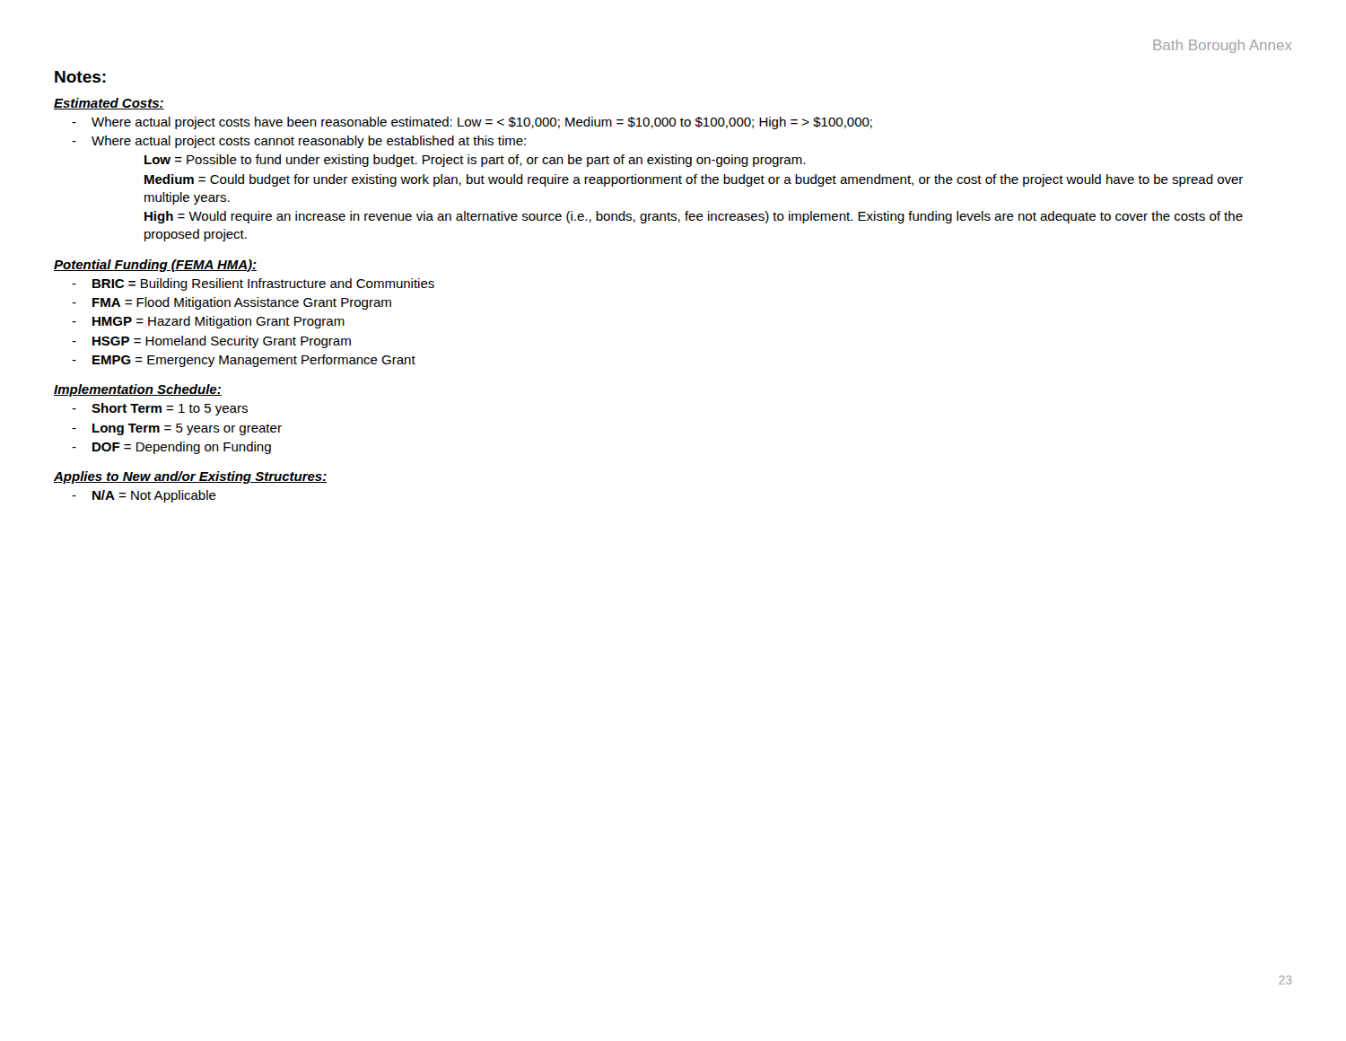Bath Borough Annex
Notes:
Estimated Costs:
Where actual project costs have been reasonable estimated: Low = < $10,000; Medium = $10,000 to $100,000; High = > $100,000;
Where actual project costs cannot reasonably be established at this time:
Low = Possible to fund under existing budget. Project is part of, or can be part of an existing on-going program.
Medium = Could budget for under existing work plan, but would require a reapportionment of the budget or a budget amendment, or the cost of the project would have to be spread over multiple years.
High = Would require an increase in revenue via an alternative source (i.e., bonds, grants, fee increases) to implement. Existing funding levels are not adequate to cover the costs of the proposed project.
Potential Funding (FEMA HMA):
BRIC = Building Resilient Infrastructure and Communities
FMA = Flood Mitigation Assistance Grant Program
HMGP = Hazard Mitigation Grant Program
HSGP = Homeland Security Grant Program
EMPG = Emergency Management Performance Grant
Implementation Schedule:
Short Term = 1 to 5 years
Long Term = 5 years or greater
DOF = Depending on Funding
Applies to New and/or Existing Structures:
N/A = Not Applicable
23